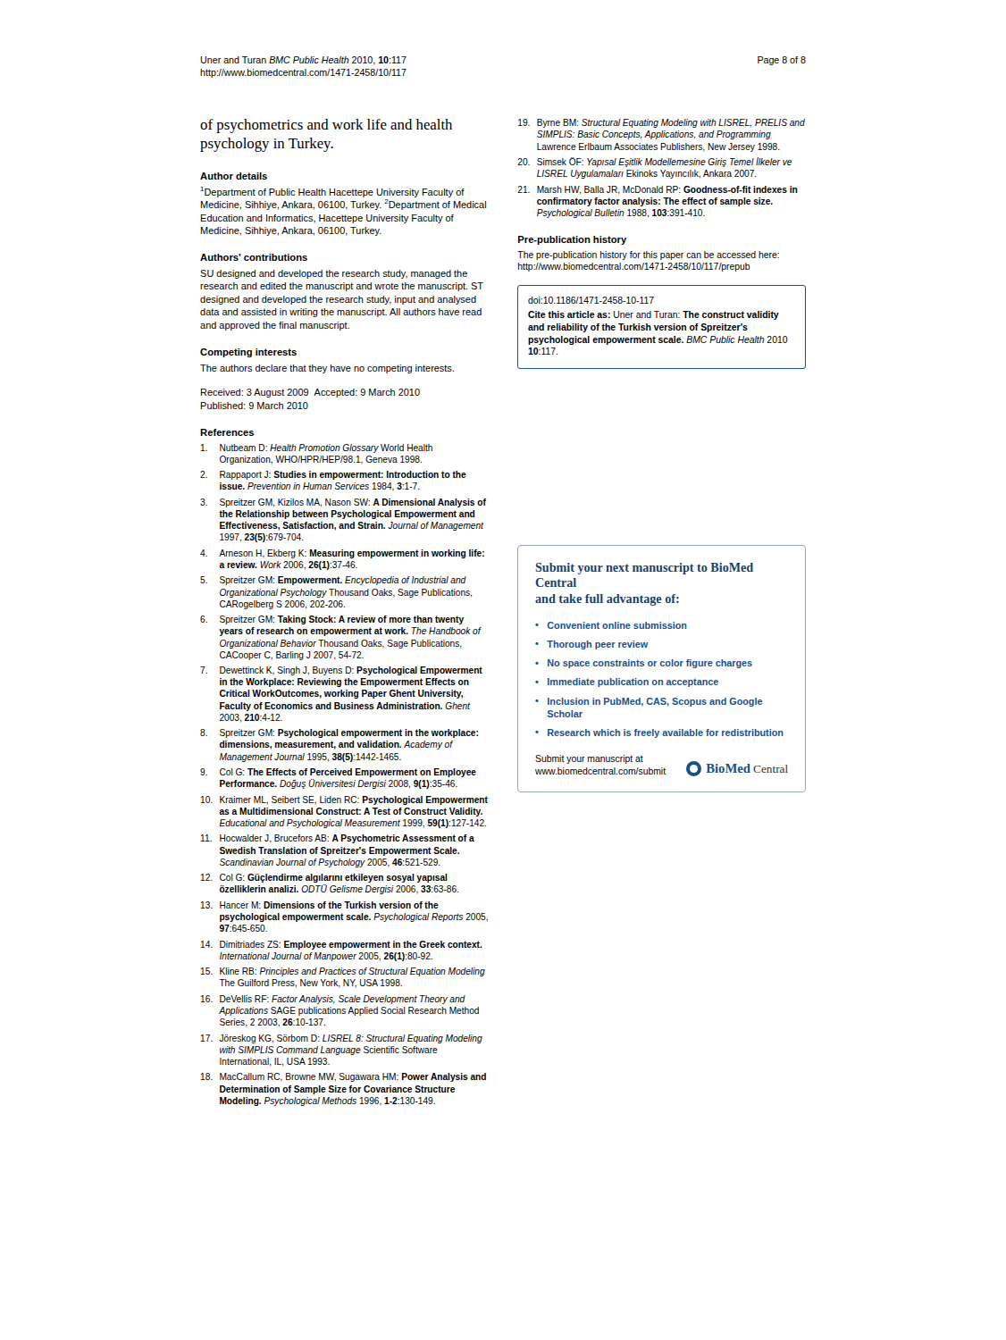Uner and Turan BMC Public Health 2010, 10:117
http://www.biomedcentral.com/1471-2458/10/117
Page 8 of 8
of psychometrics and work life and health psychology in Turkey.
Author details
1Department of Public Health Hacettepe University Faculty of Medicine, Sihhiye, Ankara, 06100, Turkey. 2Department of Medical Education and Informatics, Hacettepe University Faculty of Medicine, Sihhiye, Ankara, 06100, Turkey.
Authors' contributions
SU designed and developed the research study, managed the research and edited the manuscript and wrote the manuscript. ST designed and developed the research study, input and analysed data and assisted in writing the manuscript. All authors have read and approved the final manuscript.
Competing interests
The authors declare that they have no competing interests.
Received: 3 August 2009 Accepted: 9 March 2010
Published: 9 March 2010
References
Nutbeam D: Health Promotion Glossary World Health Organization, WHO/HPR/HEP/98.1, Geneva 1998.
Rappaport J: Studies in empowerment: Introduction to the issue. Prevention in Human Services 1984, 3:1-7.
Spreitzer GM, Kizilos MA, Nason SW: A Dimensional Analysis of the Relationship between Psychological Empowerment and Effectiveness, Satisfaction, and Strain. Journal of Management 1997, 23(5):679-704.
Arneson H, Ekberg K: Measuring empowerment in working life: a review. Work 2006, 26(1):37-46.
Spreitzer GM: Empowerment. Encyclopedia of Industrial and Organizational Psychology Thousand Oaks, Sage Publications, CARogelberg S 2006, 202-206.
Spreitzer GM: Taking Stock: A review of more than twenty years of research on empowerment at work. The Handbook of Organizational Behavior Thousand Oaks, Sage Publications, CACooper C, Barling J 2007, 54-72.
Dewettinck K, Singh J, Buyens D: Psychological Empowerment in the Workplace: Reviewing the Empowerment Effects on Critical WorkOutcomes, working Paper Ghent University, Faculty of Economics and Business Administration. Ghent 2003, 210:4-12.
Spreitzer GM: Psychological empowerment in the workplace: dimensions, measurement, and validation. Academy of Management Journal 1995, 38(5):1442-1465.
Col G: The Effects of Perceived Empowerment on Employee Performance. Doğuş Üniversitesi Dergisi 2008, 9(1):35-46.
Kraimer ML, Seibert SE, Liden RC: Psychological Empowerment as a Multidimensional Construct: A Test of Construct Validity. Educational and Psychological Measurement 1999, 59(1):127-142.
Hocwalder J, Brucefors AB: A Psychometric Assessment of a Swedish Translation of Spreitzer's Empowerment Scale. Scandinavian Journal of Psychology 2005, 46:521-529.
Col G: Güçlendirme algılarını etkileyen sosyal yapısal özelliklerin analizi. ODTÜ Gelisme Dergisi 2006, 33:63-86.
Hancer M: Dimensions of the Turkish version of the psychological empowerment scale. Psychological Reports 2005, 97:645-650.
Dimitriades ZS: Employee empowerment in the Greek context. International Journal of Manpower 2005, 26(1):80-92.
Kline RB: Principles and Practices of Structural Equation Modeling The Guilford Press, New York, NY, USA 1998.
DeVellis RF: Factor Analysis, Scale Development Theory and Applications SAGE publications Applied Social Research Method Series, 2 2003, 26:10-137.
Jöreskog KG, Sörbom D: LISREL 8: Structural Equating Modeling with SIMPLIS Command Language Scientific Software International, IL, USA 1993.
MacCallum RC, Browne MW, Sugawara HM: Power Analysis and Determination of Sample Size for Covariance Structure Modeling. Psychological Methods 1996, 1-2:130-149.
Byrne BM: Structural Equating Modeling with LISREL, PRELIS and SIMPLIS: Basic Concepts, Applications, and Programming Lawrence Erlbaum Associates Publishers, New Jersey 1998.
Simsek ÖF: Yapısal Eşitlik Modellemesine Giriş Temel İlkeler ve LISREL Uygulamaları Ekinoks Yayıncılık, Ankara 2007.
Marsh HW, Balla JR, McDonald RP: Goodness-of-fit indexes in confirmatory factor analysis: The effect of sample size. Psychological Bulletin 1988, 103:391-410.
Pre-publication history
The pre-publication history for this paper can be accessed here: http://www.biomedcentral.com/1471-2458/10/117/prepub
doi:10.1186/1471-2458-10-117
Cite this article as: Uner and Turan: The construct validity and reliability of the Turkish version of Spreitzer's psychological empowerment scale. BMC Public Health 2010 10:117.
Submit your next manuscript to BioMed Central
and take full advantage of:
Convenient online submission
Thorough peer review
No space constraints or color figure charges
Immediate publication on acceptance
Inclusion in PubMed, CAS, Scopus and Google Scholar
Research which is freely available for redistribution
Submit your manuscript at
www.biomedcentral.com/submit
Bio Med Central